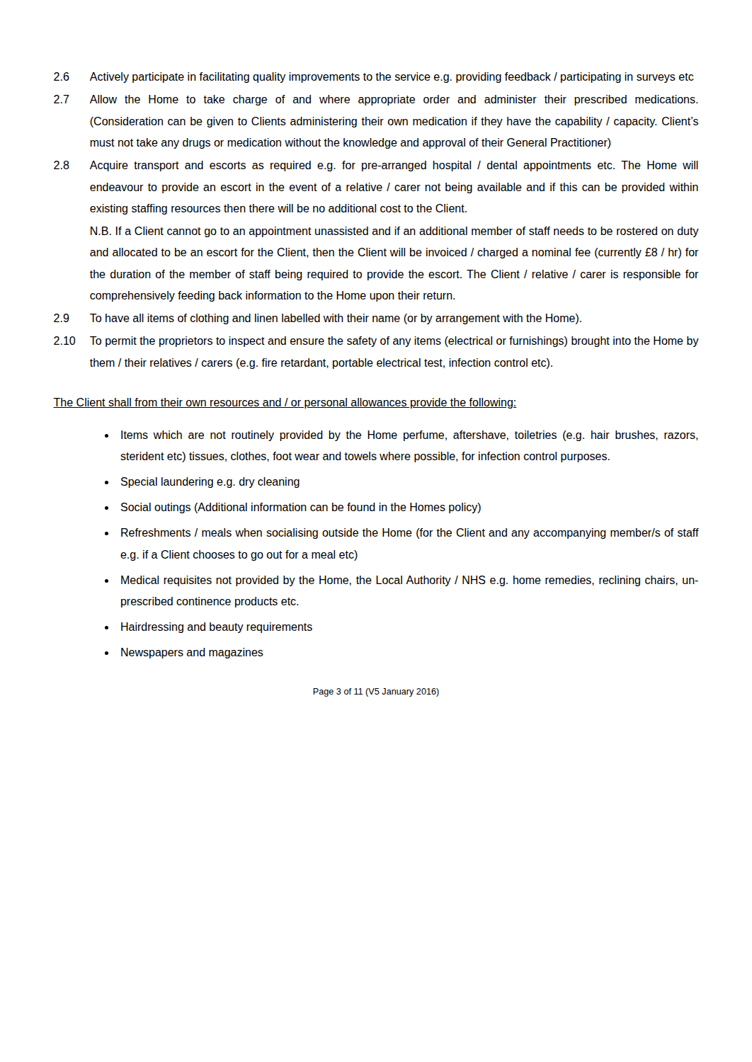2.6 Actively participate in facilitating quality improvements to the service e.g. providing feedback / participating in surveys etc
2.7 Allow the Home to take charge of and where appropriate order and administer their prescribed medications. (Consideration can be given to Clients administering their own medication if they have the capability / capacity. Client’s must not take any drugs or medication without the knowledge and approval of their General Practitioner)
2.8 Acquire transport and escorts as required e.g. for pre-arranged hospital / dental appointments etc. The Home will endeavour to provide an escort in the event of a relative / carer not being available and if this can be provided within existing staffing resources then there will be no additional cost to the Client.
N.B. If a Client cannot go to an appointment unassisted and if an additional member of staff needs to be rostered on duty and allocated to be an escort for the Client, then the Client will be invoiced / charged a nominal fee (currently £8 / hr) for the duration of the member of staff being required to provide the escort. The Client / relative / carer is responsible for comprehensively feeding back information to the Home upon their return.
2.9 To have all items of clothing and linen labelled with their name (or by arrangement with the Home).
2.10 To permit the proprietors to inspect and ensure the safety of any items (electrical or furnishings) brought into the Home by them / their relatives / carers (e.g. fire retardant, portable electrical test, infection control etc).
The Client shall from their own resources and / or personal allowances provide the following:
Items which are not routinely provided by the Home perfume, aftershave, toiletries (e.g. hair brushes, razors, sterident etc) tissues, clothes, foot wear and towels where possible, for infection control purposes.
Special laundering e.g. dry cleaning
Social outings (Additional information can be found in the Homes policy)
Refreshments / meals when socialising outside the Home (for the Client and any accompanying member/s of staff e.g. if a Client chooses to go out for a meal etc)
Medical requisites not provided by the Home, the Local Authority / NHS e.g. home remedies, reclining chairs, un-prescribed continence products etc.
Hairdressing and beauty requirements
Newspapers and magazines
Page 3 of 11 (V5 January 2016)